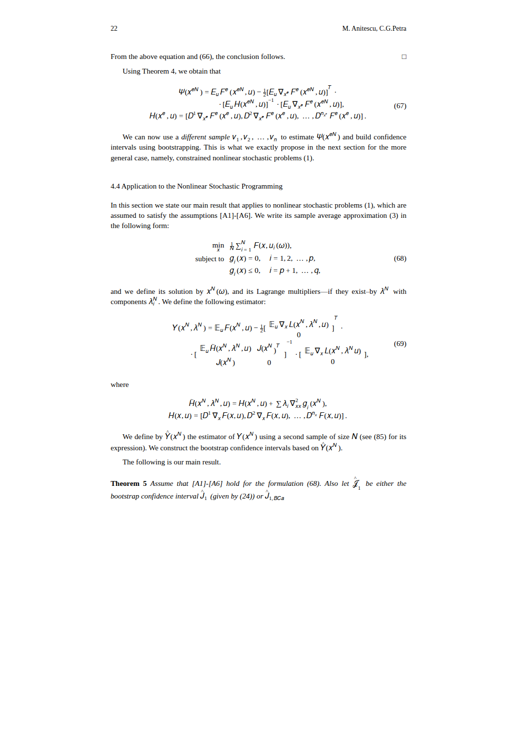22 M. Anitescu, C.G.Petra
From the above equation and (66), the conclusion follows. □
Using Theorem 4, we obtain that
Ψ(xeN) = Eu Fe (xeN,u) − 12 [ Eu ∇xe Fe (xeN,u) ] T ·
· [ Eu H (xeN,u) ] −1 · [ Eu ∇xe Fe (xeN,u) ] ,
H(xe,u) = [ D1 ∇xe Fe (xe,u) , D2 ∇xe Fe (xe,u) , … , Dnxe Fe (xe,u) ] .
(67)
We can now use a different sample v1,v2,…,vn to estimate Ψ(xeN) and build confidence intervals using bootstrapping. This is what we exactly propose in the next section for the more general case, namely, constrained nonlinear stochastic problems (1).
4.4 Application to the Nonlinear Stochastic Programming
In this section we state our main result that applies to nonlinear stochastic problems (1), which are assumed to satisfy the assumptions [A1]-[A6]. We write its sample average approximation (3) in the following form:
| min x | 1 N ∑ i = 1 N F ( x , u i ( ω ) ) , |
| subject to | g i ( x ) = 0 , i = 1 , 2 , … , p , |
| | g i ( x ) ≤ 0 , i = p + 1 , … , q , |
(68)
and we define its solution by xN(ω), and its Lagrange multipliers—if they exist–by λN with components λiN. We define the following estimator:
Υ(xN,λN) = 𝔼u F(xN,u) − 12 [ 𝔼u∇xL(xN,λN,u) 0 ] T ·
· [ 𝔼uH~(xN,λN,u) J(xN)T J(xN) 0 ] −1 · [ 𝔼u∇xL(xN,λNu) 0 ] ,
(69)
where
H~ (xN,λN,u) = H(xN,u) + ∑ λi ∇xx2 gi (xN) ,
H(x,u) = [ D1∇xF(x,u) , D2∇xF(x,u) ,…, DnxF(x,u) ] .
We define by Υ^(xN) the estimator of Υ(xN) using a second sample of size N (see (85) for its expression). We construct the bootstrap confidence intervals based on Υ^(xN).
The following is our main result.
Theorem 5 Assume that [A1]-[A6] hold for the formulation (68). Also let 𝒥^1 be either the bootstrap confidence interval J^1 (given by (24)) or J^1,BCa